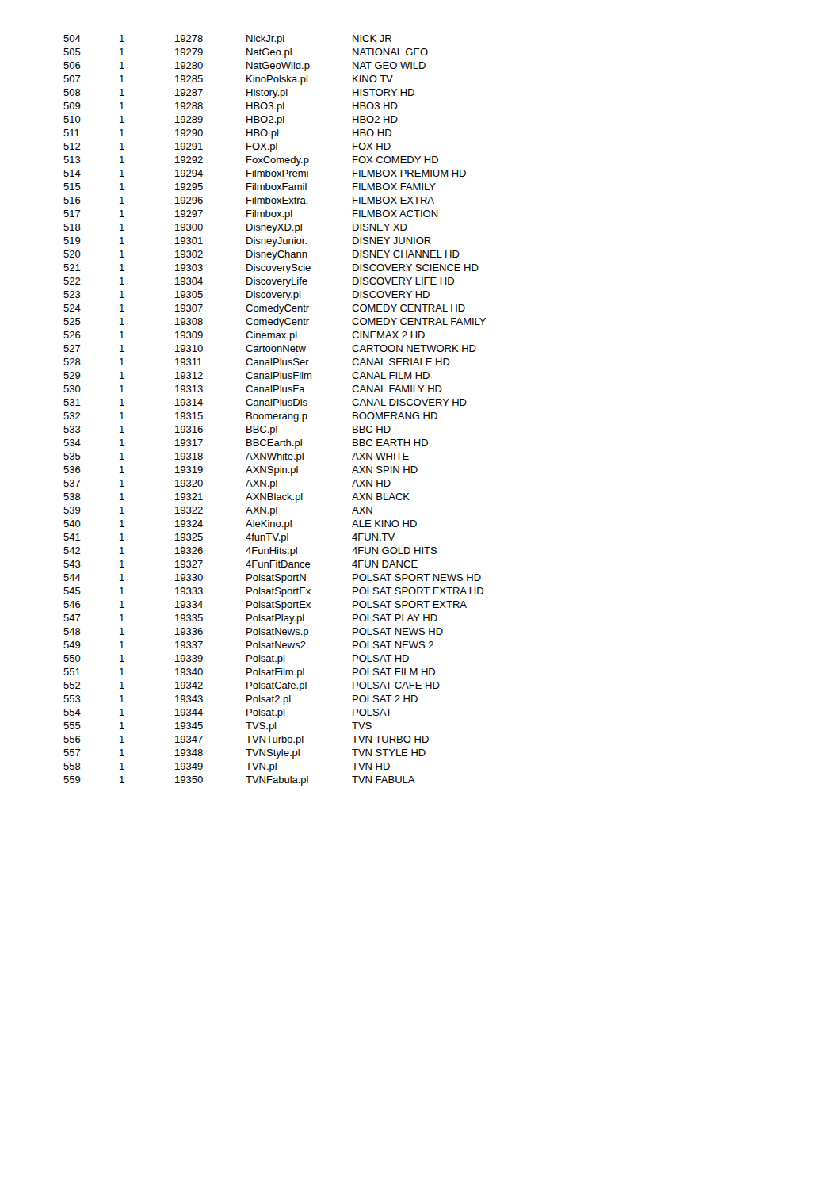| 504 | 1 | 19278 | NickJr.pl | NICK JR |
| 505 | 1 | 19279 | NatGeo.pl | NATIONAL GEO |
| 506 | 1 | 19280 | NatGeoWild.p | NAT GEO WILD |
| 507 | 1 | 19285 | KinoPolska.pl | KINO TV |
| 508 | 1 | 19287 | History.pl | HISTORY HD |
| 509 | 1 | 19288 | HBO3.pl | HBO3 HD |
| 510 | 1 | 19289 | HBO2.pl | HBO2 HD |
| 511 | 1 | 19290 | HBO.pl | HBO HD |
| 512 | 1 | 19291 | FOX.pl | FOX HD |
| 513 | 1 | 19292 | FoxComedy.p | FOX COMEDY HD |
| 514 | 1 | 19294 | FilmboxPremi | FILMBOX PREMIUM HD |
| 515 | 1 | 19295 | FilmboxFamil | FILMBOX FAMILY |
| 516 | 1 | 19296 | FilmboxExtra. | FILMBOX EXTRA |
| 517 | 1 | 19297 | Filmbox.pl | FILMBOX ACTION |
| 518 | 1 | 19300 | DisneyXD.pl | DISNEY XD |
| 519 | 1 | 19301 | DisneyJunior. | DISNEY JUNIOR |
| 520 | 1 | 19302 | DisneyChann | DISNEY CHANNEL HD |
| 521 | 1 | 19303 | DiscoveryScie | DISCOVERY SCIENCE HD |
| 522 | 1 | 19304 | DiscoveryLife | DISCOVERY LIFE HD |
| 523 | 1 | 19305 | Discovery.pl | DISCOVERY HD |
| 524 | 1 | 19307 | ComedyCentr | COMEDY CENTRAL HD |
| 525 | 1 | 19308 | ComedyCentr | COMEDY CENTRAL FAMILY |
| 526 | 1 | 19309 | Cinemax.pl | CINEMAX 2 HD |
| 527 | 1 | 19310 | CartoonNetw | CARTOON NETWORK HD |
| 528 | 1 | 19311 | CanalPlusSer | CANAL SERIALE HD |
| 529 | 1 | 19312 | CanalPlusFilm | CANAL FILM HD |
| 530 | 1 | 19313 | CanalPlusFa | CANAL FAMILY HD |
| 531 | 1 | 19314 | CanalPlusDis | CANAL DISCOVERY HD |
| 532 | 1 | 19315 | Boomerang.p | BOOMERANG HD |
| 533 | 1 | 19316 | BBC.pl | BBC HD |
| 534 | 1 | 19317 | BBCEarth.pl | BBC EARTH HD |
| 535 | 1 | 19318 | AXNWhite.pl | AXN WHITE |
| 536 | 1 | 19319 | AXNSpin.pl | AXN SPIN HD |
| 537 | 1 | 19320 | AXN.pl | AXN HD |
| 538 | 1 | 19321 | AXNBlack.pl | AXN BLACK |
| 539 | 1 | 19322 | AXN.pl | AXN |
| 540 | 1 | 19324 | AleKino.pl | ALE KINO HD |
| 541 | 1 | 19325 | 4funTV.pl | 4FUN.TV |
| 542 | 1 | 19326 | 4FunHits.pl | 4FUN GOLD HITS |
| 543 | 1 | 19327 | 4FunFitDance | 4FUN DANCE |
| 544 | 1 | 19330 | PolsatSportN | POLSAT SPORT NEWS HD |
| 545 | 1 | 19333 | PolsatSportEx | POLSAT SPORT EXTRA HD |
| 546 | 1 | 19334 | PolsatSportEx | POLSAT SPORT EXTRA |
| 547 | 1 | 19335 | PolsatPlay.pl | POLSAT PLAY HD |
| 548 | 1 | 19336 | PolsatNews.p | POLSAT NEWS HD |
| 549 | 1 | 19337 | PolsatNews2. | POLSAT NEWS 2 |
| 550 | 1 | 19339 | Polsat.pl | POLSAT HD |
| 551 | 1 | 19340 | PolsatFilm.pl | POLSAT FILM HD |
| 552 | 1 | 19342 | PolsatCafe.pl | POLSAT CAFE HD |
| 553 | 1 | 19343 | Polsat2.pl | POLSAT 2 HD |
| 554 | 1 | 19344 | Polsat.pl | POLSAT |
| 555 | 1 | 19345 | TVS.pl | TVS |
| 556 | 1 | 19347 | TVNTurbo.pl | TVN TURBO HD |
| 557 | 1 | 19348 | TVNStyle.pl | TVN STYLE HD |
| 558 | 1 | 19349 | TVN.pl | TVN HD |
| 559 | 1 | 19350 | TVNFabula.pl | TVN FABULA |